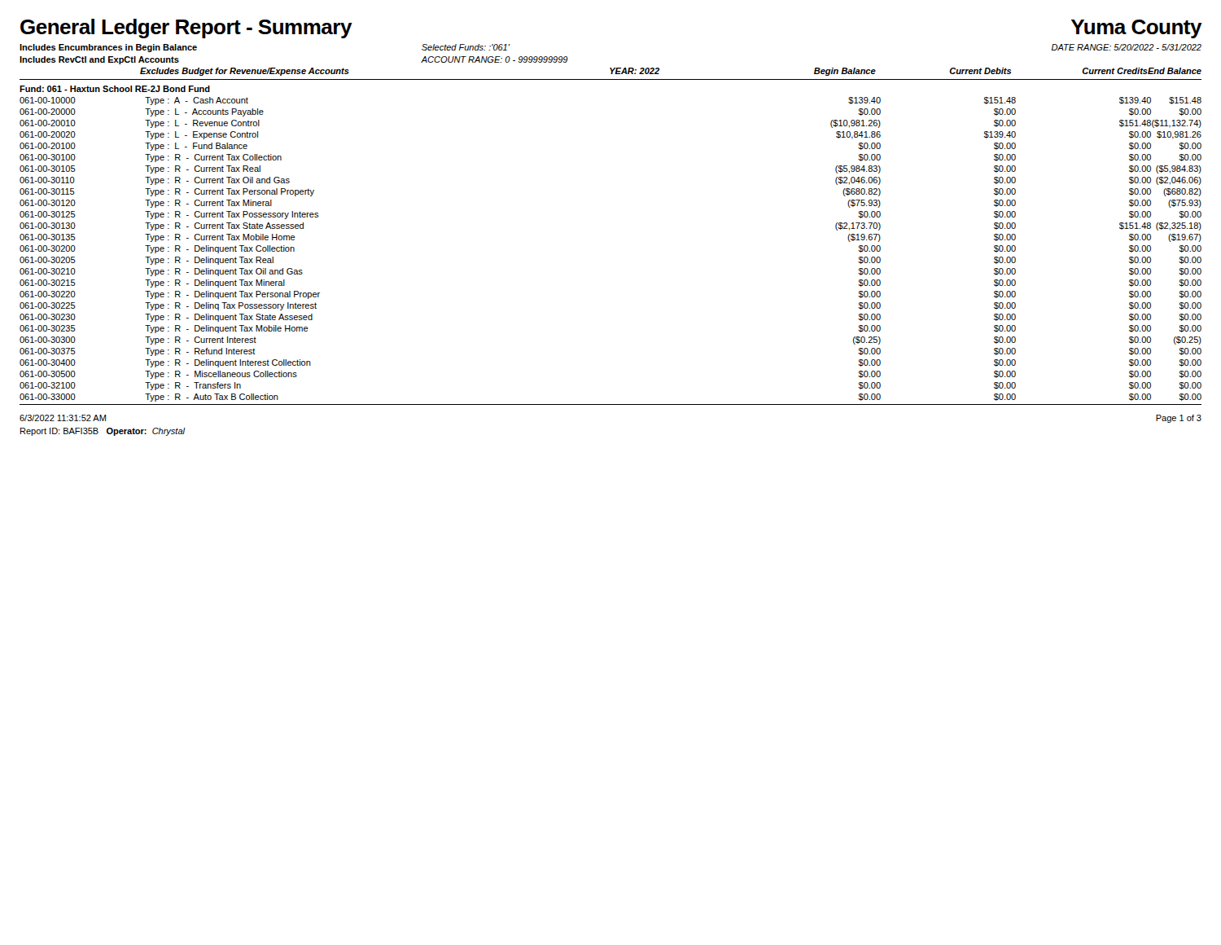General Ledger Report - Summary
Yuma County
| Includes Encumbrances in Begin Balance | Selected Funds: :'061' | DATE RANGE: 5/20/2022 - 5/31/2022 |
| Includes RevCtl and ExpCtl Accounts | ACCOUNT RANGE: 0 - 9999999999 |
| | Excludes Budget for Revenue/Expense Accounts | YEAR: 2022 | Begin Balance | Current Debits | Current Credits | End Balance |
| --- | --- | --- | --- | --- | --- | --- |
| Fund: 061 - Haxtun School RE-2J Bond Fund |
| 061-00-10000 | Type : A - Cash Account | | $139.40 | $151.48 | $139.40 | $151.48 |
| 061-00-20000 | Type : L - Accounts Payable | | $0.00 | $0.00 | $0.00 | $0.00 |
| 061-00-20010 | Type : L - Revenue Control | | ($10,981.26) | $0.00 | $151.48 | ($11,132.74) |
| 061-00-20020 | Type : L - Expense Control | | $10,841.86 | $139.40 | $0.00 | $10,981.26 |
| 061-00-20100 | Type : L - Fund Balance | | $0.00 | $0.00 | $0.00 | $0.00 |
| 061-00-30100 | Type : R - Current Tax Collection | | $0.00 | $0.00 | $0.00 | $0.00 |
| 061-00-30105 | Type : R - Current Tax Real | | ($5,984.83) | $0.00 | $0.00 | ($5,984.83) |
| 061-00-30110 | Type : R - Current Tax Oil and Gas | | ($2,046.06) | $0.00 | $0.00 | ($2,046.06) |
| 061-00-30115 | Type : R - Current Tax Personal Property | | ($680.82) | $0.00 | $0.00 | ($680.82) |
| 061-00-30120 | Type : R - Current Tax Mineral | | ($75.93) | $0.00 | $0.00 | ($75.93) |
| 061-00-30125 | Type : R - Current Tax Possessory Interes | | $0.00 | $0.00 | $0.00 | $0.00 |
| 061-00-30130 | Type : R - Current Tax State Assessed | | ($2,173.70) | $0.00 | $151.48 | ($2,325.18) |
| 061-00-30135 | Type : R - Current Tax Mobile Home | | ($19.67) | $0.00 | $0.00 | ($19.67) |
| 061-00-30200 | Type : R - Delinquent Tax Collection | | $0.00 | $0.00 | $0.00 | $0.00 |
| 061-00-30205 | Type : R - Delinquent Tax Real | | $0.00 | $0.00 | $0.00 | $0.00 |
| 061-00-30210 | Type : R - Delinquent Tax Oil and Gas | | $0.00 | $0.00 | $0.00 | $0.00 |
| 061-00-30215 | Type : R - Delinquent Tax Mineral | | $0.00 | $0.00 | $0.00 | $0.00 |
| 061-00-30220 | Type : R - Delinquent Tax Personal Proper | | $0.00 | $0.00 | $0.00 | $0.00 |
| 061-00-30225 | Type : R - Delinq Tax Possessory Interest | | $0.00 | $0.00 | $0.00 | $0.00 |
| 061-00-30230 | Type : R - Delinquent Tax State Assesed | | $0.00 | $0.00 | $0.00 | $0.00 |
| 061-00-30235 | Type : R - Delinquent Tax Mobile Home | | $0.00 | $0.00 | $0.00 | $0.00 |
| 061-00-30300 | Type : R - Current Interest | | ($0.25) | $0.00 | $0.00 | ($0.25) |
| 061-00-30375 | Type : R - Refund Interest | | $0.00 | $0.00 | $0.00 | $0.00 |
| 061-00-30400 | Type : R - Delinquent Interest Collection | | $0.00 | $0.00 | $0.00 | $0.00 |
| 061-00-30500 | Type : R - Miscellaneous Collections | | $0.00 | $0.00 | $0.00 | $0.00 |
| 061-00-32100 | Type : R - Transfers In | | $0.00 | $0.00 | $0.00 | $0.00 |
| 061-00-33000 | Type : R - Auto Tax B Collection | | $0.00 | $0.00 | $0.00 | $0.00 |
6/3/2022 11:31:52 AM Page 1 of 3
Report ID: BAFI35B Operator: Chrystal